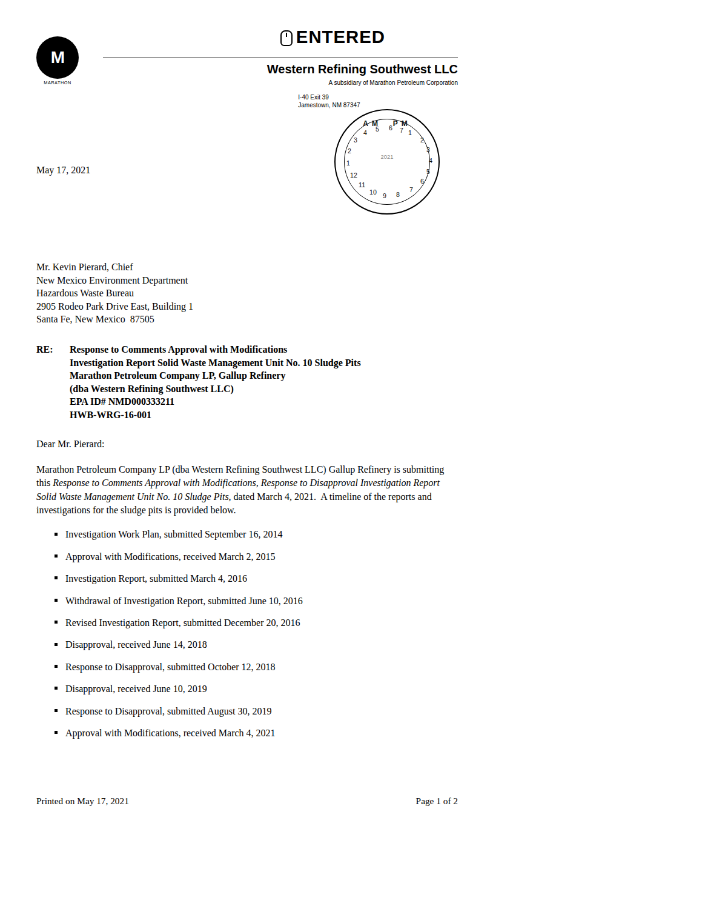, ʃ
M
MARATHON
ENTERED
Western Refining Southwest LLC
A subsidiary of Marathon Petroleum Corporation
I-40 Exit 39
Jamestown, NM 87347
May 17, 2021
AM PM
1 2 3 4 5 6 7 8 9 10 11 12 1 2 3 4 5 6 7
2021
Mr. Kevin Pierard, Chief
New Mexico Environment Department
Hazardous Waste Bureau
2905 Rodeo Park Drive East, Building 1
Santa Fe, New Mexico 87505
RE:
Response to Comments Approval with Modifications
Investigation Report Solid Waste Management Unit No. 10 Sludge Pits
Marathon Petroleum Company LP, Gallup Refinery
(dba Western Refining Southwest LLC)
EPA ID# NMD000333211
HWB-WRG-16-001
Dear Mr. Pierard:
Marathon Petroleum Company LP (dba Western Refining Southwest LLC) Gallup Refinery is submitting this Response to Comments Approval with Modifications, Response to Disapproval Investigation Report Solid Waste Management Unit No. 10 Sludge Pits, dated March 4, 2021. A timeline of the reports and investigations for the sludge pits is provided below.
Investigation Work Plan, submitted September 16, 2014
Approval with Modifications, received March 2, 2015
Investigation Report, submitted March 4, 2016
Withdrawal of Investigation Report, submitted June 10, 2016
Revised Investigation Report, submitted December 20, 2016
Disapproval, received June 14, 2018
Response to Disapproval, submitted October 12, 2018
Disapproval, received June 10, 2019
Response to Disapproval, submitted August 30, 2019
Approval with Modifications, received March 4, 2021
Printed on May 17, 2021 Page 1 of 2